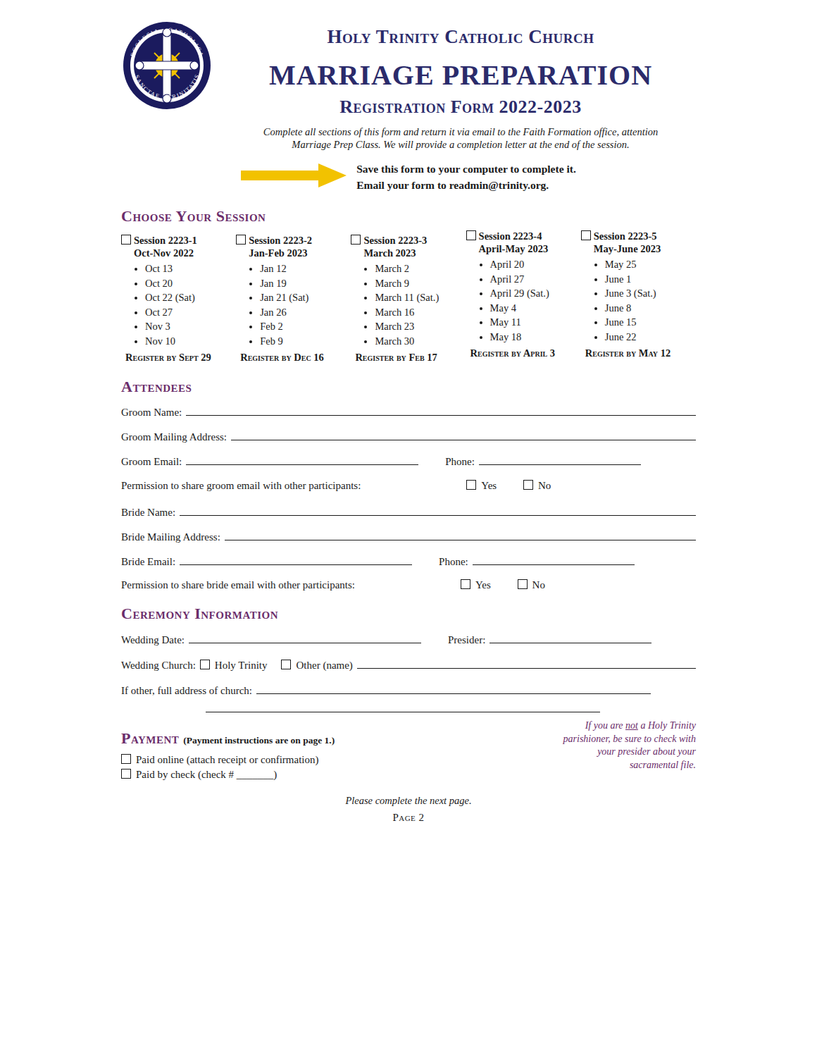ECCLESIA · CATHOLICA SANCTAE · TRINITATIS
Holy Trinity Catholic Church
Marriage Preparation
Registration Form 2022-2023
Complete all sections of this form and return it via email to the Faith Formation office, attention Marriage Prep Class. We will provide a completion letter at the end of the session.
Save this form to your computer to complete it.
Email your form to readmin@trinity.org.
Choose Your Session
| Session 2223-1 Oct-Nov 2022 Oct 13 Oct 20 Oct 22 (Sat) Oct 27 Nov 3 Nov 10 Register by Sept 29 | Session 2223-2 Jan-Feb 2023 Jan 12 Jan 19 Jan 21 (Sat) Jan 26 Feb 2 Feb 9 Register by Dec 16 | Session 2223-3 March 2023 March 2 March 9 March 11 (Sat.) March 16 March 23 March 30 Register by Feb 17 | Session 2223-4 April-May 2023 April 20 April 27 April 29 (Sat.) May 4 May 11 May 18 Register by April 3 | Session 2223-5 May-June 2023 May 25 June 1 June 3 (Sat.) June 8 June 15 June 22 Register by May 12 |
Attendees
Groom Name:
Groom Mailing Address:
Groom Email: Phone:
Permission to share groom email with other participants: Yes No
Bride Name:
Bride Mailing Address:
Bride Email: Phone:
Permission to share bride email with other participants: Yes No
Ceremony Information
Wedding Date: Presider:
Wedding Church: Holy Trinity Other (name)
If other, full address of church:
Payment (Payment instructions are on page 1.)
Paid online (attach receipt or confirmation) Paid by check (check # _______)
If you are not a Holy Trinity parishioner, be sure to check with your presider about your sacramental file.
Please complete the next page.
Page 2